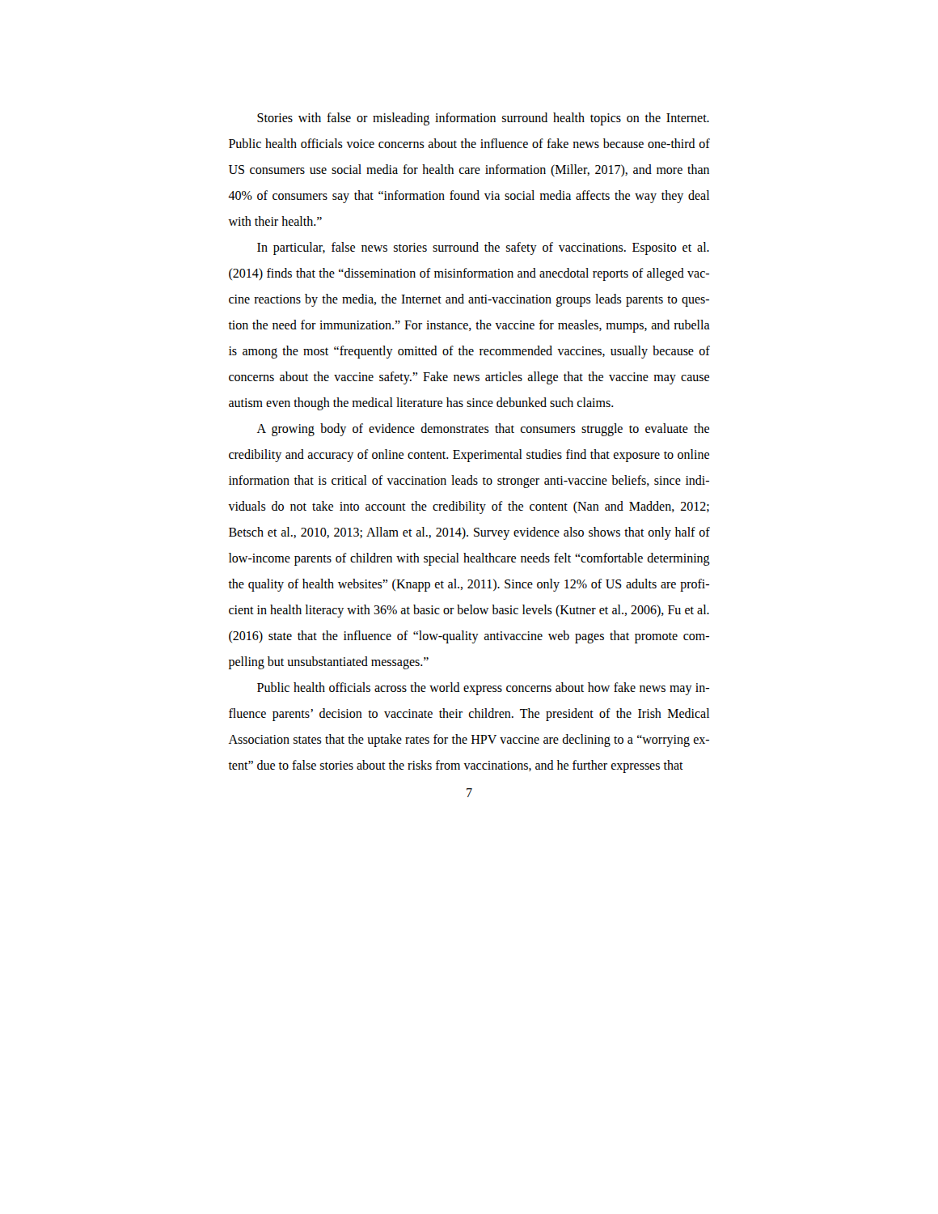Stories with false or misleading information surround health topics on the Internet. Public health officials voice concerns about the influence of fake news because one-third of US consumers use social media for health care information (Miller, 2017), and more than 40% of consumers say that “information found via social media affects the way they deal with their health.”
In particular, false news stories surround the safety of vaccinations. Esposito et al. (2014) finds that the “dissemination of misinformation and anecdotal reports of alleged vaccine reactions by the media, the Internet and anti-vaccination groups leads parents to question the need for immunization.” For instance, the vaccine for measles, mumps, and rubella is among the most “frequently omitted of the recommended vaccines, usually because of concerns about the vaccine safety.” Fake news articles allege that the vaccine may cause autism even though the medical literature has since debunked such claims.
A growing body of evidence demonstrates that consumers struggle to evaluate the credibility and accuracy of online content. Experimental studies find that exposure to online information that is critical of vaccination leads to stronger anti-vaccine beliefs, since individuals do not take into account the credibility of the content (Nan and Madden, 2012; Betsch et al., 2010, 2013; Allam et al., 2014). Survey evidence also shows that only half of low-income parents of children with special healthcare needs felt “comfortable determining the quality of health websites” (Knapp et al., 2011). Since only 12% of US adults are proficient in health literacy with 36% at basic or below basic levels (Kutner et al., 2006), Fu et al. (2016) state that the influence of “low-quality antivaccine web pages that promote compelling but unsubstantiated messages.”
Public health officials across the world express concerns about how fake news may influence parents’ decision to vaccinate their children. The president of the Irish Medical Association states that the uptake rates for the HPV vaccine are declining to a “worrying extent” due to false stories about the risks from vaccinations, and he further expresses that
7